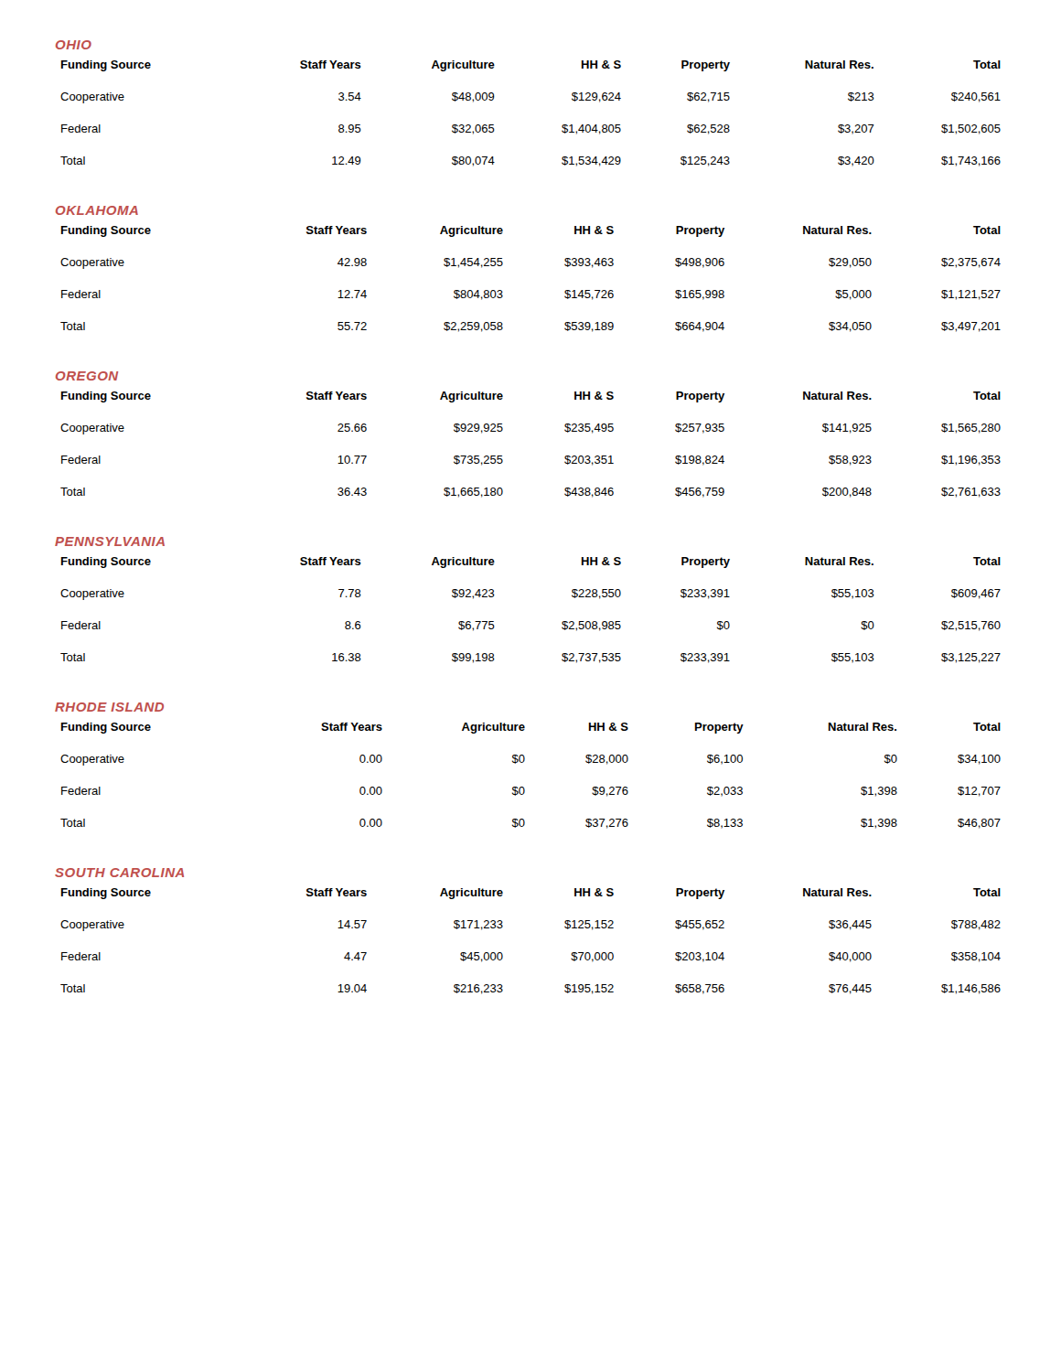OHIO
| Funding Source | Staff Years | Agriculture | HH & S | Property | Natural Res. | Total |
| --- | --- | --- | --- | --- | --- | --- |
| Cooperative | 3.54 | $48,009 | $129,624 | $62,715 | $213 | $240,561 |
| Federal | 8.95 | $32,065 | $1,404,805 | $62,528 | $3,207 | $1,502,605 |
| Total | 12.49 | $80,074 | $1,534,429 | $125,243 | $3,420 | $1,743,166 |
OKLAHOMA
| Funding Source | Staff Years | Agriculture | HH & S | Property | Natural Res. | Total |
| --- | --- | --- | --- | --- | --- | --- |
| Cooperative | 42.98 | $1,454,255 | $393,463 | $498,906 | $29,050 | $2,375,674 |
| Federal | 12.74 | $804,803 | $145,726 | $165,998 | $5,000 | $1,121,527 |
| Total | 55.72 | $2,259,058 | $539,189 | $664,904 | $34,050 | $3,497,201 |
OREGON
| Funding Source | Staff Years | Agriculture | HH & S | Property | Natural Res. | Total |
| --- | --- | --- | --- | --- | --- | --- |
| Cooperative | 25.66 | $929,925 | $235,495 | $257,935 | $141,925 | $1,565,280 |
| Federal | 10.77 | $735,255 | $203,351 | $198,824 | $58,923 | $1,196,353 |
| Total | 36.43 | $1,665,180 | $438,846 | $456,759 | $200,848 | $2,761,633 |
PENNSYLVANIA
| Funding Source | Staff Years | Agriculture | HH & S | Property | Natural Res. | Total |
| --- | --- | --- | --- | --- | --- | --- |
| Cooperative | 7.78 | $92,423 | $228,550 | $233,391 | $55,103 | $609,467 |
| Federal | 8.6 | $6,775 | $2,508,985 | $0 | $0 | $2,515,760 |
| Total | 16.38 | $99,198 | $2,737,535 | $233,391 | $55,103 | $3,125,227 |
RHODE ISLAND
| Funding Source | Staff Years | Agriculture | HH & S | Property | Natural Res. | Total |
| --- | --- | --- | --- | --- | --- | --- |
| Cooperative | 0.00 | $0 | $28,000 | $6,100 | $0 | $34,100 |
| Federal | 0.00 | $0 | $9,276 | $2,033 | $1,398 | $12,707 |
| Total | 0.00 | $0 | $37,276 | $8,133 | $1,398 | $46,807 |
SOUTH CAROLINA
| Funding Source | Staff Years | Agriculture | HH & S | Property | Natural Res. | Total |
| --- | --- | --- | --- | --- | --- | --- |
| Cooperative | 14.57 | $171,233 | $125,152 | $455,652 | $36,445 | $788,482 |
| Federal | 4.47 | $45,000 | $70,000 | $203,104 | $40,000 | $358,104 |
| Total | 19.04 | $216,233 | $195,152 | $658,756 | $76,445 | $1,146,586 |